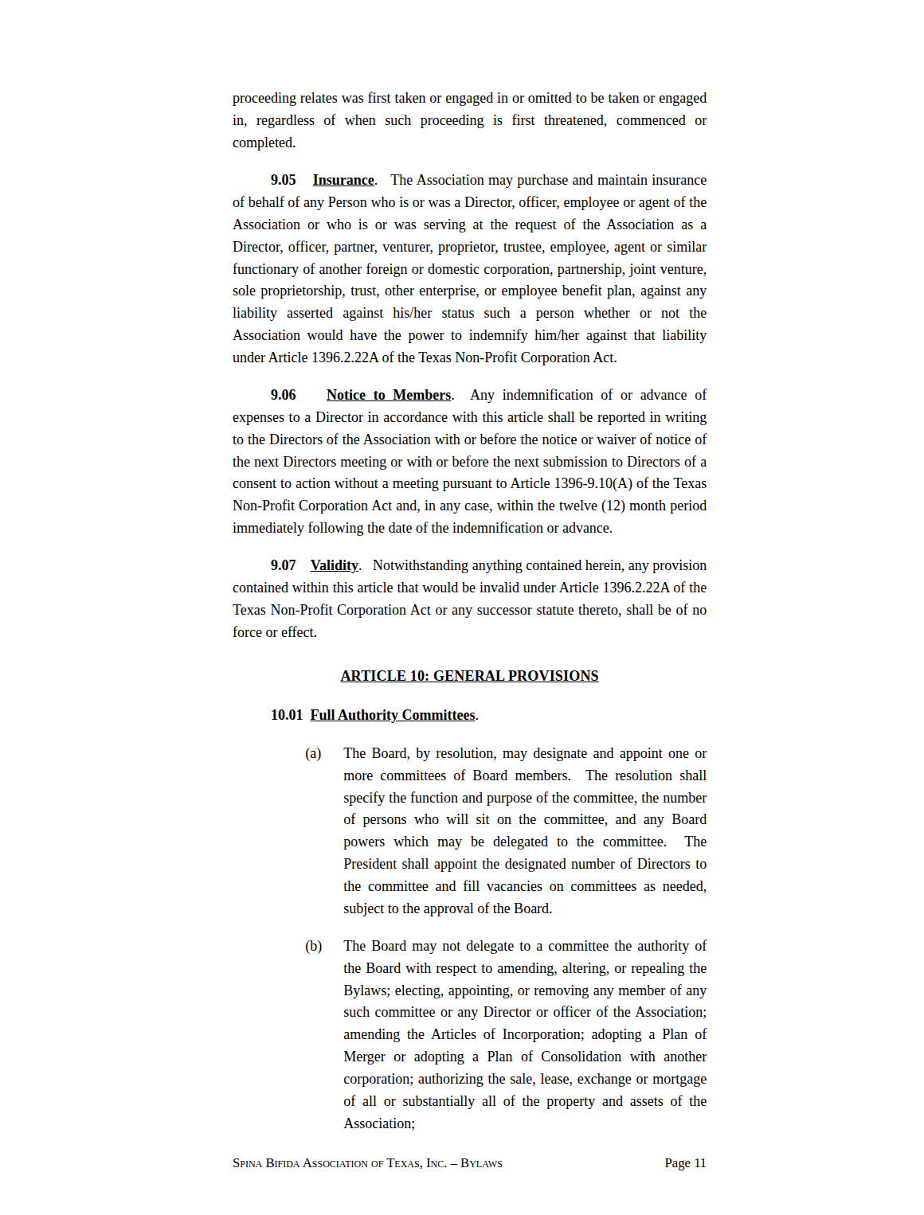proceeding relates was first taken or engaged in or omitted to be taken or engaged in, regardless of when such proceeding is first threatened, commenced or completed.
9.05 Insurance. The Association may purchase and maintain insurance of behalf of any Person who is or was a Director, officer, employee or agent of the Association or who is or was serving at the request of the Association as a Director, officer, partner, venturer, proprietor, trustee, employee, agent or similar functionary of another foreign or domestic corporation, partnership, joint venture, sole proprietorship, trust, other enterprise, or employee benefit plan, against any liability asserted against his/her status such a person whether or not the Association would have the power to indemnify him/her against that liability under Article 1396.2.22A of the Texas Non-Profit Corporation Act.
9.06 Notice to Members. Any indemnification of or advance of expenses to a Director in accordance with this article shall be reported in writing to the Directors of the Association with or before the notice or waiver of notice of the next Directors meeting or with or before the next submission to Directors of a consent to action without a meeting pursuant to Article 1396-9.10(A) of the Texas Non-Profit Corporation Act and, in any case, within the twelve (12) month period immediately following the date of the indemnification or advance.
9.07 Validity. Notwithstanding anything contained herein, any provision contained within this article that would be invalid under Article 1396.2.22A of the Texas Non-Profit Corporation Act or any successor statute thereto, shall be of no force or effect.
ARTICLE 10: GENERAL PROVISIONS
10.01 Full Authority Committees.
(a) The Board, by resolution, may designate and appoint one or more committees of Board members. The resolution shall specify the function and purpose of the committee, the number of persons who will sit on the committee, and any Board powers which may be delegated to the committee. The President shall appoint the designated number of Directors to the committee and fill vacancies on committees as needed, subject to the approval of the Board.
(b) The Board may not delegate to a committee the authority of the Board with respect to amending, altering, or repealing the Bylaws; electing, appointing, or removing any member of any such committee or any Director or officer of the Association; amending the Articles of Incorporation; adopting a Plan of Merger or adopting a Plan of Consolidation with another corporation; authorizing the sale, lease, exchange or mortgage of all or substantially all of the property and assets of the Association;
Spina Bifida Association of Texas, Inc. – Bylaws Page 11